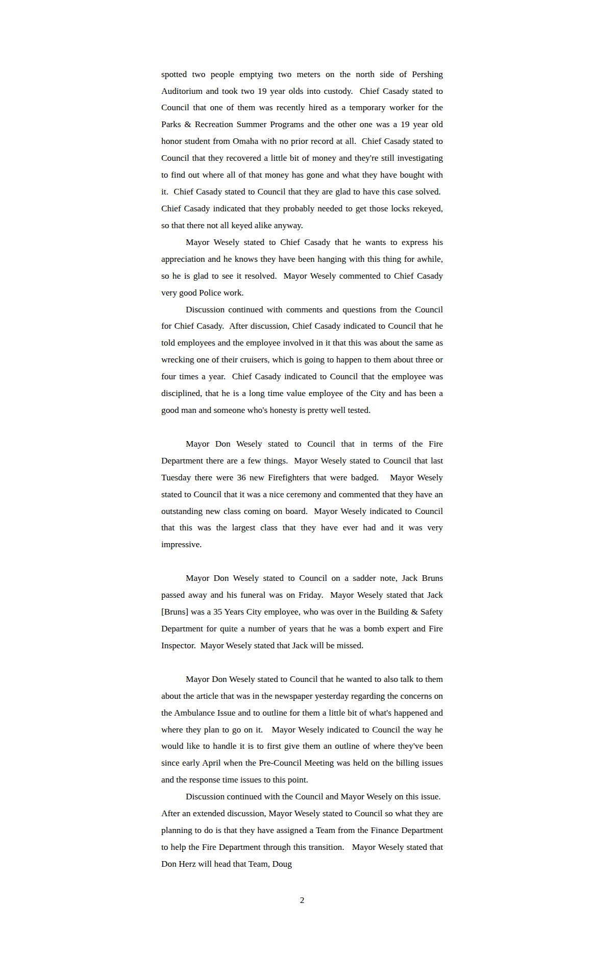spotted two people emptying two meters on the north side of Pershing Auditorium and took two 19 year olds into custody. Chief Casady stated to Council that one of them was recently hired as a temporary worker for the Parks & Recreation Summer Programs and the other one was a 19 year old honor student from Omaha with no prior record at all. Chief Casady stated to Council that they recovered a little bit of money and they're still investigating to find out where all of that money has gone and what they have bought with it. Chief Casady stated to Council that they are glad to have this case solved. Chief Casady indicated that they probably needed to get those locks rekeyed, so that there not all keyed alike anyway.
Mayor Wesely stated to Chief Casady that he wants to express his appreciation and he knows they have been hanging with this thing for awhile, so he is glad to see it resolved. Mayor Wesely commented to Chief Casady very good Police work.
Discussion continued with comments and questions from the Council for Chief Casady. After discussion, Chief Casady indicated to Council that he told employees and the employee involved in it that this was about the same as wrecking one of their cruisers, which is going to happen to them about three or four times a year. Chief Casady indicated to Council that the employee was disciplined, that he is a long time value employee of the City and has been a good man and someone who's honesty is pretty well tested.
Mayor Don Wesely stated to Council that in terms of the Fire Department there are a few things. Mayor Wesely stated to Council that last Tuesday there were 36 new Firefighters that were badged. Mayor Wesely stated to Council that it was a nice ceremony and commented that they have an outstanding new class coming on board. Mayor Wesely indicated to Council that this was the largest class that they have ever had and it was very impressive.
Mayor Don Wesely stated to Council on a sadder note, Jack Bruns passed away and his funeral was on Friday. Mayor Wesely stated that Jack [Bruns] was a 35 Years City employee, who was over in the Building & Safety Department for quite a number of years that he was a bomb expert and Fire Inspector. Mayor Wesely stated that Jack will be missed.
Mayor Don Wesely stated to Council that he wanted to also talk to them about the article that was in the newspaper yesterday regarding the concerns on the Ambulance Issue and to outline for them a little bit of what's happened and where they plan to go on it. Mayor Wesely indicated to Council the way he would like to handle it is to first give them an outline of where they've been since early April when the Pre-Council Meeting was held on the billing issues and the response time issues to this point.
Discussion continued with the Council and Mayor Wesely on this issue. After an extended discussion, Mayor Wesely stated to Council so what they are planning to do is that they have assigned a Team from the Finance Department to help the Fire Department through this transition. Mayor Wesely stated that Don Herz will head that Team, Doug
2